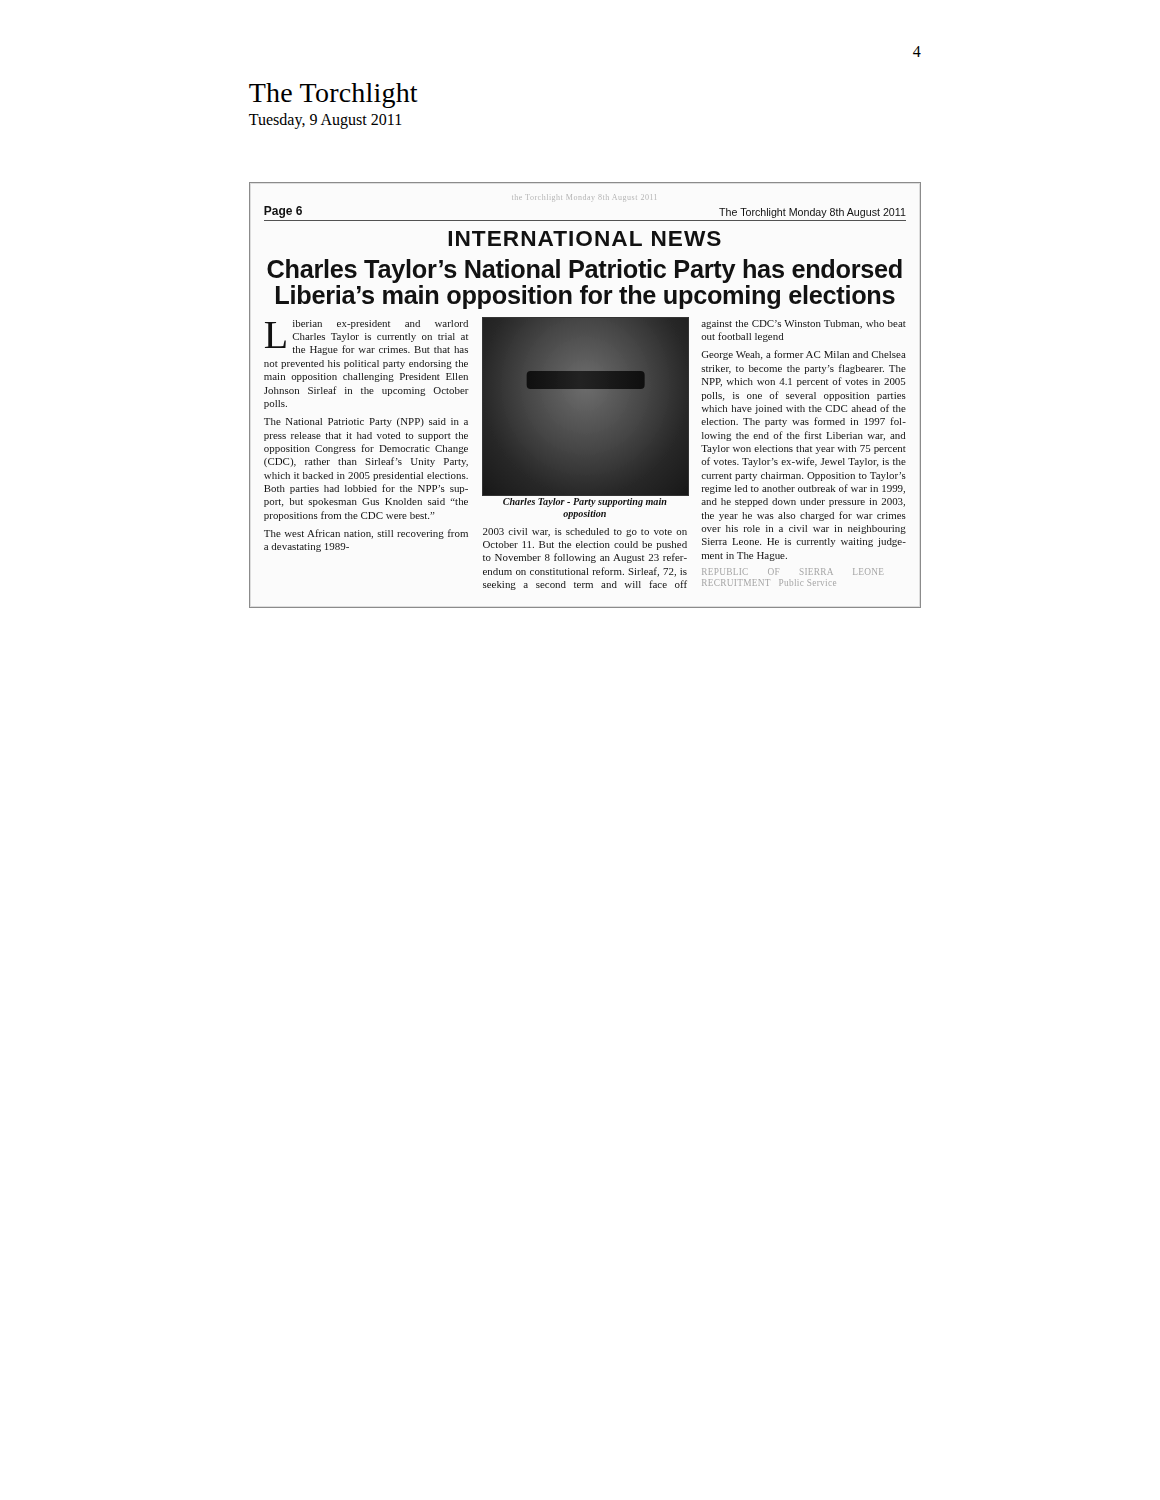4
The Torchlight
Tuesday, 9 August 2011
the Torchlight Monday 8th August 2011
Page 6 The Torchlight Monday 8th August 2011
INTERNATIONAL NEWS
Charles Taylor’s National Patriotic Party has endorsed Liberia’s main opposition for the upcoming elections
Liberian ex-president and warlord Charles Taylor is currently on trial at the Hague for war crimes. But that has not prevented his political party endorsing the main opposition challenging President Ellen Johnson Sirleaf in the upcoming October polls.
The National Patriotic Party (NPP) said in a press release that it had voted to support the opposition Congress for Democratic Change (CDC), rather than Sirleaf’s Unity Party, which it backed in 2005 presidential elections. Both parties had lobbied for the NPP’s support, but spokesman Gus Knolden said “the propositions from the CDC were best.”
The west African nation, still recovering from a devastating 1989-
Charles Taylor - Party supporting main opposition
2003 civil war, is scheduled to go to vote on October 11. But the election could be pushed to November 8 following an August 23 referendum on constitutional reform. Sirleaf, 72, is seeking a second term and will face off against the CDC’s Winston Tubman, who beat out football legend
George Weah, a former AC Milan and Chelsea striker, to become the party’s flagbearer. The NPP, which won 4.1 percent of votes in 2005 polls, is one of several opposition parties which have joined with the CDC ahead of the election. The party was formed in 1997 following the end of the first Liberian war, and Taylor won elections that year with 75 percent of votes. Taylor’s ex-wife, Jewel Taylor, is the current party chairman. Opposition to Taylor’s regime led to another outbreak of war in 1999, and he stepped down under pressure in 2003, the year he was also charged for war crimes over his role in a civil war in neighbouring Sierra Leone. He is currently waiting judgement in The Hague.
REPUBLIC OF SIERRA LEONE RECRUITMENT Public Service